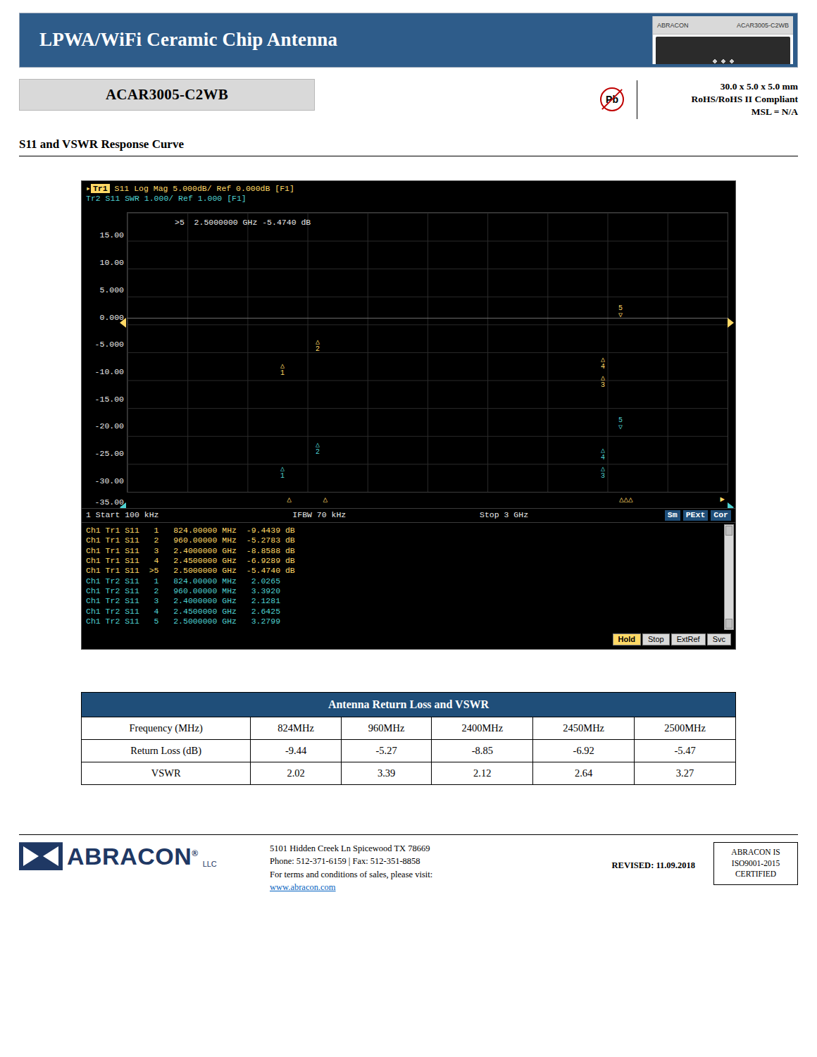LPWA/WiFi Ceramic Chip Antenna
ABRACON ACAR3005-C2WB
ACAR3005-C2WB
Pb
30.0 x 5.0 x 5.0 mm
RoHS/RoHS II Compliant
MSL = N/A
S11 and VSWR Response Curve
▸Tr1 S11 Log Mag 5.000dB/ Ref 0.000dB [F1]
Tr2 S11 SWR 1.000/ Ref 1.000 [F1]
15.00 10.00 5.000 0.000 -5.000 -10.00 -15.00 -20.00 -25.00 -30.00 -35.00
>5 2.5000000 GHz -5.4740 dB
△1
△2
5▽
△4
△3
△1
△2
5▽
△4
△3
△ △ △△△ ►
1 Start 100 kHz
IFBW 70 kHz
Stop 3 GHz
Sm PExt Cor
Ch1 Tr1 S11 1 824.00000 MHz -9.4439 dB
Ch1 Tr1 S11 2 960.00000 MHz -5.2783 dB
Ch1 Tr1 S11 3 2.4000000 GHz -8.8588 dB
Ch1 Tr1 S11 4 2.4500000 GHz -6.9289 dB
Ch1 Tr1 S11 >5 2.5000000 GHz -5.4740 dB
Ch1 Tr2 S11 1 824.00000 MHz 2.0265
Ch1 Tr2 S11 2 960.00000 MHz 3.3920
Ch1 Tr2 S11 3 2.4000000 GHz 2.1281
Ch1 Tr2 S11 4 2.4500000 GHz 2.6425
Ch1 Tr2 S11 5 2.5000000 GHz 3.2799
Hold Stop ExtRef Svc
| Antenna Return Loss and VSWR |
| --- |
| Frequency (MHz) | 824MHz | 960MHz | 2400MHz | 2450MHz | 2500MHz |
| Return Loss (dB) | -9.44 | -5.27 | -8.85 | -6.92 | -5.47 |
| VSWR | 2.02 | 3.39 | 2.12 | 2.64 | 3.27 |
ABRACON®
LLC
5101 Hidden Creek Ln Spicewood TX 78669
Phone: 512-371-6159 | Fax: 512-351-8858
For terms and conditions of sales, please visit:
www.abracon.com
REVISED: 11.09.2018
ABRACON IS
ISO9001-2015
CERTIFIED